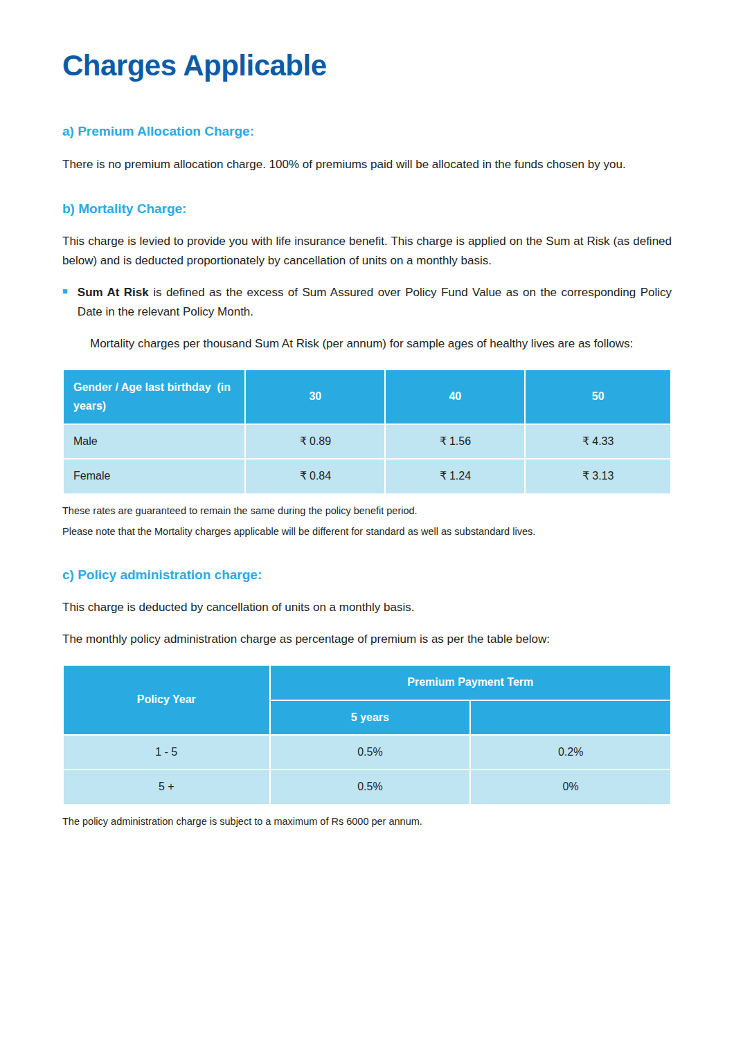Charges Applicable
a) Premium Allocation Charge:
There is no premium allocation charge. 100% of premiums paid will be allocated in the funds chosen by you.
b) Mortality Charge:
This charge is levied to provide you with life insurance benefit. This charge is applied on the Sum at Risk (as defined below) and is deducted proportionately by cancellation of units on a monthly basis.
■ Sum At Risk is defined as the excess of Sum Assured over Policy Fund Value as on the corresponding Policy Date in the relevant Policy Month.
Mortality charges per thousand Sum At Risk (per annum) for sample ages of healthy lives are as follows:
| Gender / Age last birthday (in years) | 30 | 40 | 50 |
| --- | --- | --- | --- |
| Male | ₹ 0.89 | ₹ 1.56 | ₹ 4.33 |
| Female | ₹ 0.84 | ₹ 1.24 | ₹ 3.13 |
These rates are guaranteed to remain the same during the policy benefit period.
Please note that the Mortality charges applicable will be different for standard as well as substandard lives.
c) Policy administration charge:
This charge is deducted by cancellation of units on a monthly basis.
The monthly policy administration charge as percentage of premium is as per the table below:
| Policy Year | Premium Payment Term |
| --- | --- |
| 5 years | |
| 1 - 5 | 0.5% | 0.2% |
| 5 + | 0.5% | 0% |
The policy administration charge is subject to a maximum of Rs 6000 per annum.